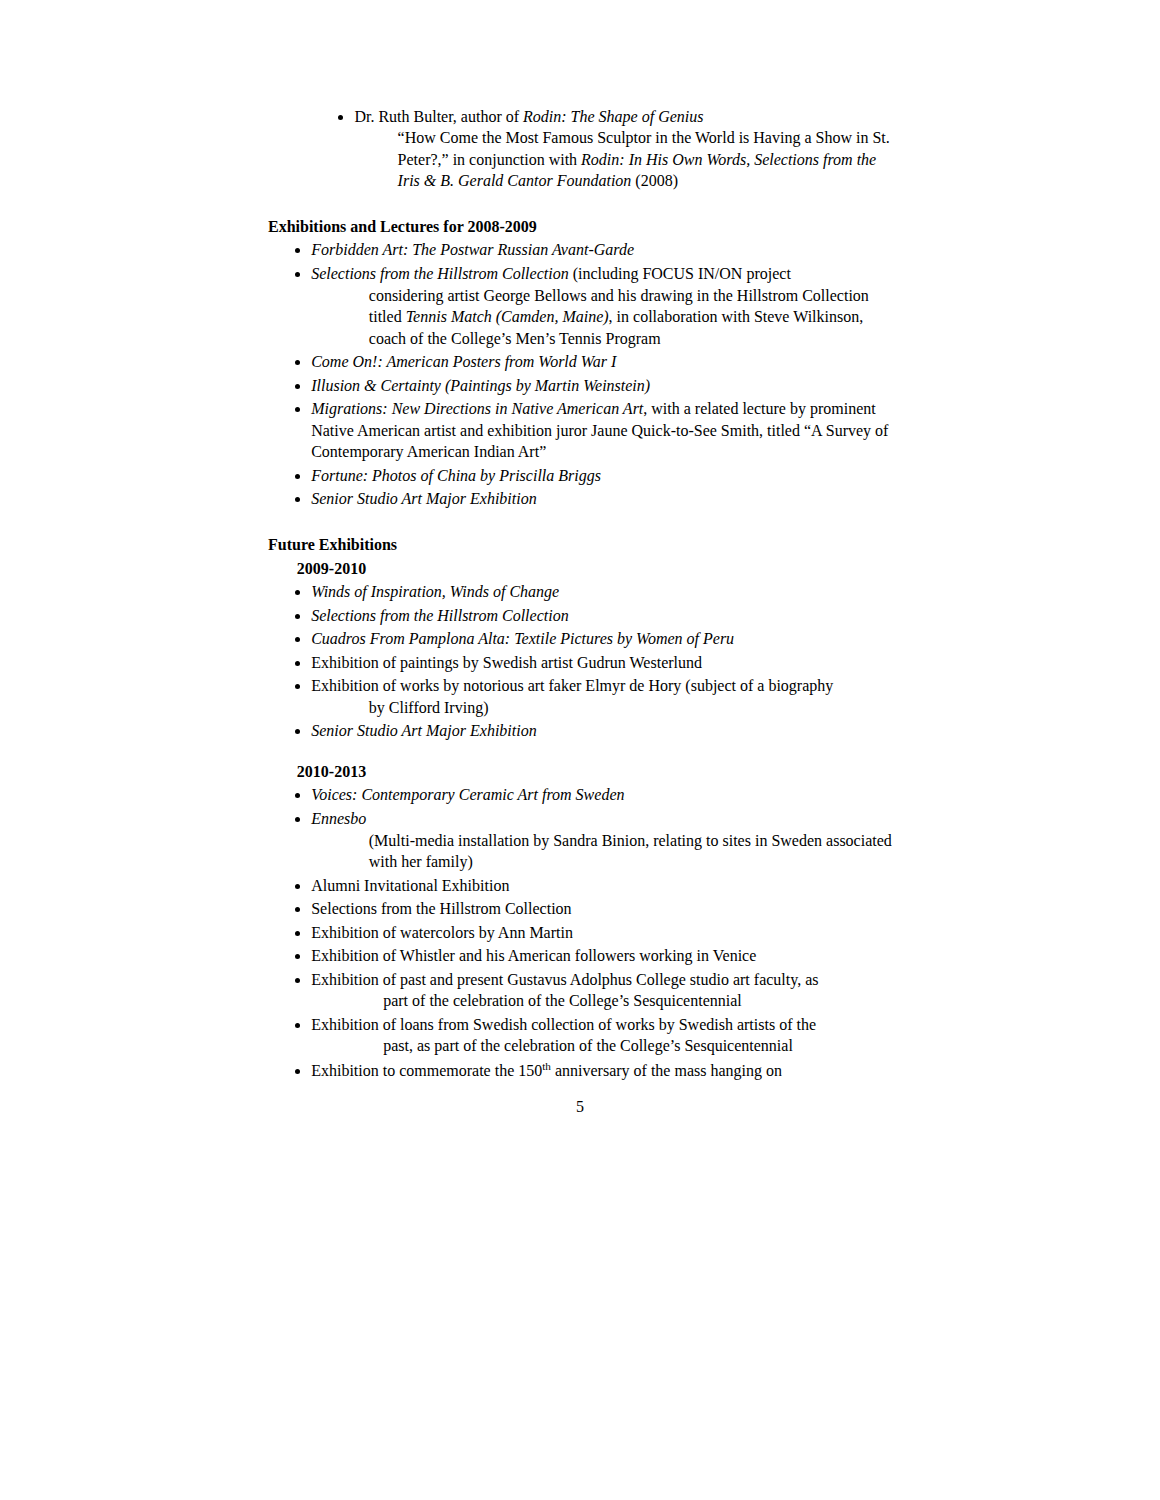Dr. Ruth Bulter, author of Rodin: The Shape of Genius
“How Come the Most Famous Sculptor in the World is Having a Show in St. Peter?,” in conjunction with Rodin: In His Own Words, Selections from the Iris & B. Gerald Cantor Foundation (2008)
Exhibitions and Lectures for 2008-2009
Forbidden Art: The Postwar Russian Avant-Garde
Selections from the Hillstrom Collection (including FOCUS IN/ON project
considering artist George Bellows and his drawing in the Hillstrom Collection titled Tennis Match (Camden, Maine), in collaboration with Steve Wilkinson, coach of the College’s Men’s Tennis Program
Come On!: American Posters from World War I
Illusion & Certainty (Paintings by Martin Weinstein)
Migrations: New Directions in Native American Art, with a related lecture by prominent Native American artist and exhibition juror Jaune Quick-to-See Smith, titled “A Survey of Contemporary American Indian Art”
Fortune: Photos of China by Priscilla Briggs
Senior Studio Art Major Exhibition
Future Exhibitions
2009-2010
Winds of Inspiration, Winds of Change
Selections from the Hillstrom Collection
Cuadros From Pamplona Alta: Textile Pictures by Women of Peru
Exhibition of paintings by Swedish artist Gudrun Westerlund
Exhibition of works by notorious art faker Elmyr de Hory (subject of a biography
by Clifford Irving)
Senior Studio Art Major Exhibition
2010-2013
Voices: Contemporary Ceramic Art from Sweden
Ennesbo
(Multi-media installation by Sandra Binion, relating to sites in Sweden associated with her family)
Alumni Invitational Exhibition
Selections from the Hillstrom Collection
Exhibition of watercolors by Ann Martin
Exhibition of Whistler and his American followers working in Venice
Exhibition of past and present Gustavus Adolphus College studio art faculty, as
part of the celebration of the College’s Sesquicentennial
Exhibition of loans from Swedish collection of works by Swedish artists of the
past, as part of the celebration of the College’s Sesquicentennial
Exhibition to commemorate the 150th anniversary of the mass hanging on
5